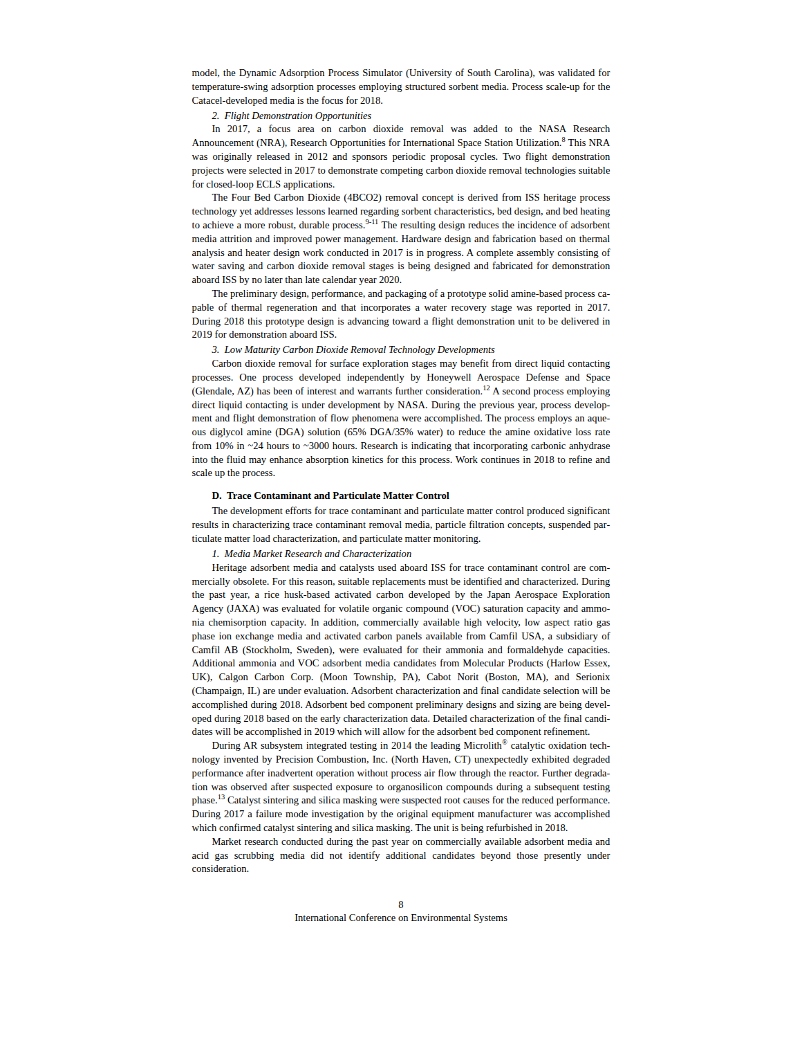model, the Dynamic Adsorption Process Simulator (University of South Carolina), was validated for temperature-swing adsorption processes employing structured sorbent media. Process scale-up for the Catacel-developed media is the focus for 2018.
2. Flight Demonstration Opportunities
In 2017, a focus area on carbon dioxide removal was added to the NASA Research Announcement (NRA), Research Opportunities for International Space Station Utilization.8 This NRA was originally released in 2012 and sponsors periodic proposal cycles. Two flight demonstration projects were selected in 2017 to demonstrate competing carbon dioxide removal technologies suitable for closed-loop ECLS applications.
The Four Bed Carbon Dioxide (4BCO2) removal concept is derived from ISS heritage process technology yet addresses lessons learned regarding sorbent characteristics, bed design, and bed heating to achieve a more robust, durable process.9-11 The resulting design reduces the incidence of adsorbent media attrition and improved power management. Hardware design and fabrication based on thermal analysis and heater design work conducted in 2017 is in progress. A complete assembly consisting of water saving and carbon dioxide removal stages is being designed and fabricated for demonstration aboard ISS by no later than late calendar year 2020.
The preliminary design, performance, and packaging of a prototype solid amine-based process capable of thermal regeneration and that incorporates a water recovery stage was reported in 2017. During 2018 this prototype design is advancing toward a flight demonstration unit to be delivered in 2019 for demonstration aboard ISS.
3. Low Maturity Carbon Dioxide Removal Technology Developments
Carbon dioxide removal for surface exploration stages may benefit from direct liquid contacting processes. One process developed independently by Honeywell Aerospace Defense and Space (Glendale, AZ) has been of interest and warrants further consideration.12 A second process employing direct liquid contacting is under development by NASA. During the previous year, process development and flight demonstration of flow phenomena were accomplished. The process employs an aqueous diglycol amine (DGA) solution (65% DGA/35% water) to reduce the amine oxidative loss rate from 10% in ~24 hours to ~3000 hours. Research is indicating that incorporating carbonic anhydrase into the fluid may enhance absorption kinetics for this process. Work continues in 2018 to refine and scale up the process.
D. Trace Contaminant and Particulate Matter Control
The development efforts for trace contaminant and particulate matter control produced significant results in characterizing trace contaminant removal media, particle filtration concepts, suspended particulate matter load characterization, and particulate matter monitoring.
1. Media Market Research and Characterization
Heritage adsorbent media and catalysts used aboard ISS for trace contaminant control are commercially obsolete. For this reason, suitable replacements must be identified and characterized. During the past year, a rice husk-based activated carbon developed by the Japan Aerospace Exploration Agency (JAXA) was evaluated for volatile organic compound (VOC) saturation capacity and ammonia chemisorption capacity. In addition, commercially available high velocity, low aspect ratio gas phase ion exchange media and activated carbon panels available from Camfil USA, a subsidiary of Camfil AB (Stockholm, Sweden), were evaluated for their ammonia and formaldehyde capacities. Additional ammonia and VOC adsorbent media candidates from Molecular Products (Harlow Essex, UK), Calgon Carbon Corp. (Moon Township, PA), Cabot Norit (Boston, MA), and Serionix (Champaign, IL) are under evaluation. Adsorbent characterization and final candidate selection will be accomplished during 2018. Adsorbent bed component preliminary designs and sizing are being developed during 2018 based on the early characterization data. Detailed characterization of the final candidates will be accomplished in 2019 which will allow for the adsorbent bed component refinement.
During AR subsystem integrated testing in 2014 the leading Microlith® catalytic oxidation technology invented by Precision Combustion, Inc. (North Haven, CT) unexpectedly exhibited degraded performance after inadvertent operation without process air flow through the reactor. Further degradation was observed after suspected exposure to organosilicon compounds during a subsequent testing phase.13 Catalyst sintering and silica masking were suspected root causes for the reduced performance. During 2017 a failure mode investigation by the original equipment manufacturer was accomplished which confirmed catalyst sintering and silica masking. The unit is being refurbished in 2018.
Market research conducted during the past year on commercially available adsorbent media and acid gas scrubbing media did not identify additional candidates beyond those presently under consideration.
8
International Conference on Environmental Systems